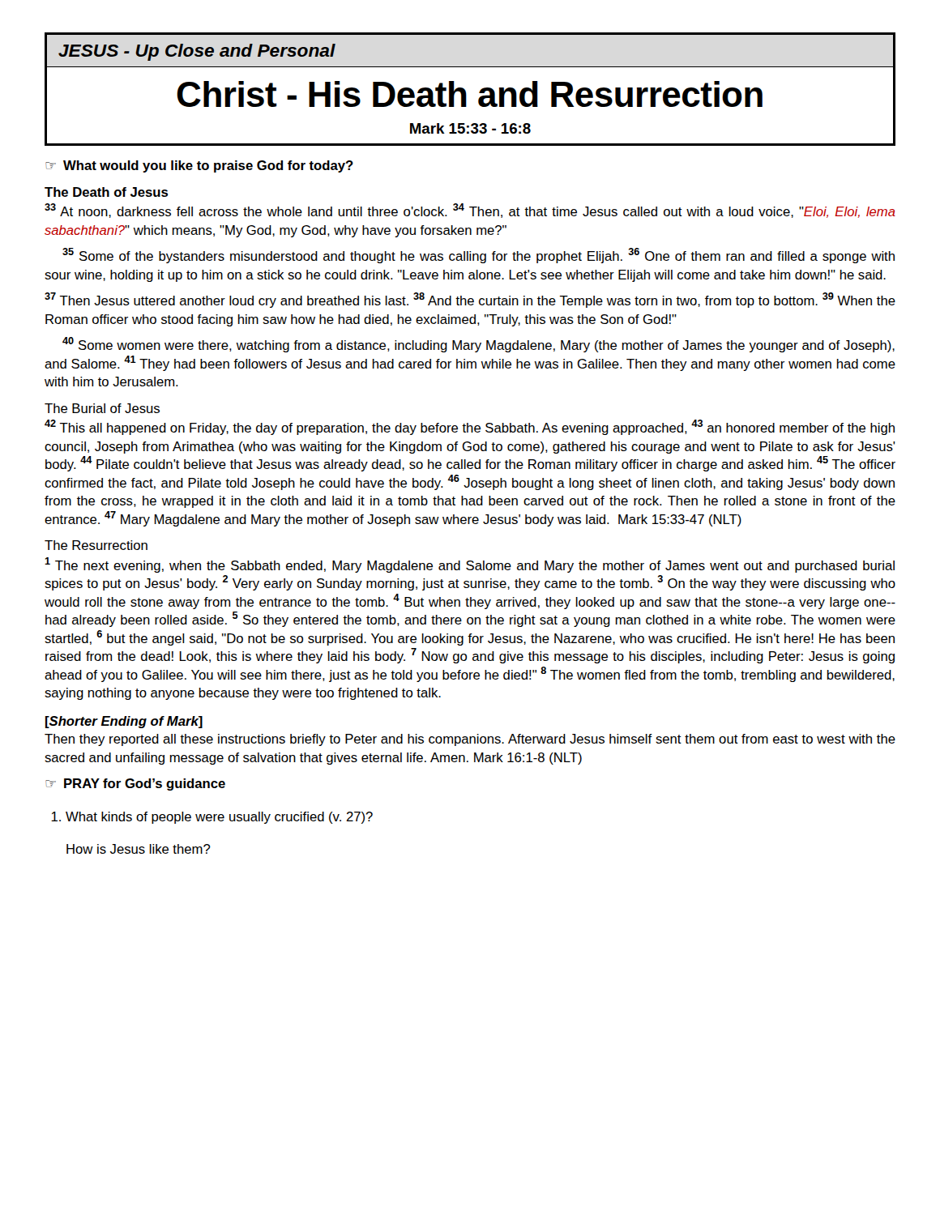JESUS - Up Close and Personal
Christ - His Death and Resurrection
Mark 15:33 - 16:8
☞What would you like to praise God for today?
The Death of Jesus
33 At noon, darkness fell across the whole land until three o'clock. 34 Then, at that time Jesus called out with a loud voice, "Eloi, Eloi, lema sabachthani?" which means, "My God, my God, why have you forsaken me?"
35 Some of the bystanders misunderstood and thought he was calling for the prophet Elijah. 36 One of them ran and filled a sponge with sour wine, holding it up to him on a stick so he could drink. "Leave him alone. Let's see whether Elijah will come and take him down!" he said.
37 Then Jesus uttered another loud cry and breathed his last. 38 And the curtain in the Temple was torn in two, from top to bottom. 39 When the Roman officer who stood facing him saw how he had died, he exclaimed, "Truly, this was the Son of God!"
40 Some women were there, watching from a distance, including Mary Magdalene, Mary (the mother of James the younger and of Joseph), and Salome. 41 They had been followers of Jesus and had cared for him while he was in Galilee. Then they and many other women had come with him to Jerusalem.
The Burial of Jesus
42 This all happened on Friday, the day of preparation, the day before the Sabbath. As evening approached, 43 an honored member of the high council, Joseph from Arimathea (who was waiting for the Kingdom of God to come), gathered his courage and went to Pilate to ask for Jesus' body. 44 Pilate couldn't believe that Jesus was already dead, so he called for the Roman military officer in charge and asked him. 45 The officer confirmed the fact, and Pilate told Joseph he could have the body. 46 Joseph bought a long sheet of linen cloth, and taking Jesus' body down from the cross, he wrapped it in the cloth and laid it in a tomb that had been carved out of the rock. Then he rolled a stone in front of the entrance. 47 Mary Magdalene and Mary the mother of Joseph saw where Jesus' body was laid. Mark 15:33-47 (NLT)
The Resurrection
1 The next evening, when the Sabbath ended, Mary Magdalene and Salome and Mary the mother of James went out and purchased burial spices to put on Jesus' body. 2 Very early on Sunday morning, just at sunrise, they came to the tomb. 3 On the way they were discussing who would roll the stone away from the entrance to the tomb. 4 But when they arrived, they looked up and saw that the stone--a very large one--had already been rolled aside. 5 So they entered the tomb, and there on the right sat a young man clothed in a white robe. The women were startled, 6 but the angel said, "Do not be so surprised. You are looking for Jesus, the Nazarene, who was crucified. He isn't here! He has been raised from the dead! Look, this is where they laid his body. 7 Now go and give this message to his disciples, including Peter: Jesus is going ahead of you to Galilee. You will see him there, just as he told you before he died!" 8 The women fled from the tomb, trembling and bewildered, saying nothing to anyone because they were too frightened to talk.
[Shorter Ending of Mark]
Then they reported all these instructions briefly to Peter and his companions. Afterward Jesus himself sent them out from east to west with the sacred and unfailing message of salvation that gives eternal life. Amen. Mark 16:1-8 (NLT)
☞PRAY for God’s guidance
What kinds of people were usually crucified (v. 27)?
How is Jesus like them?